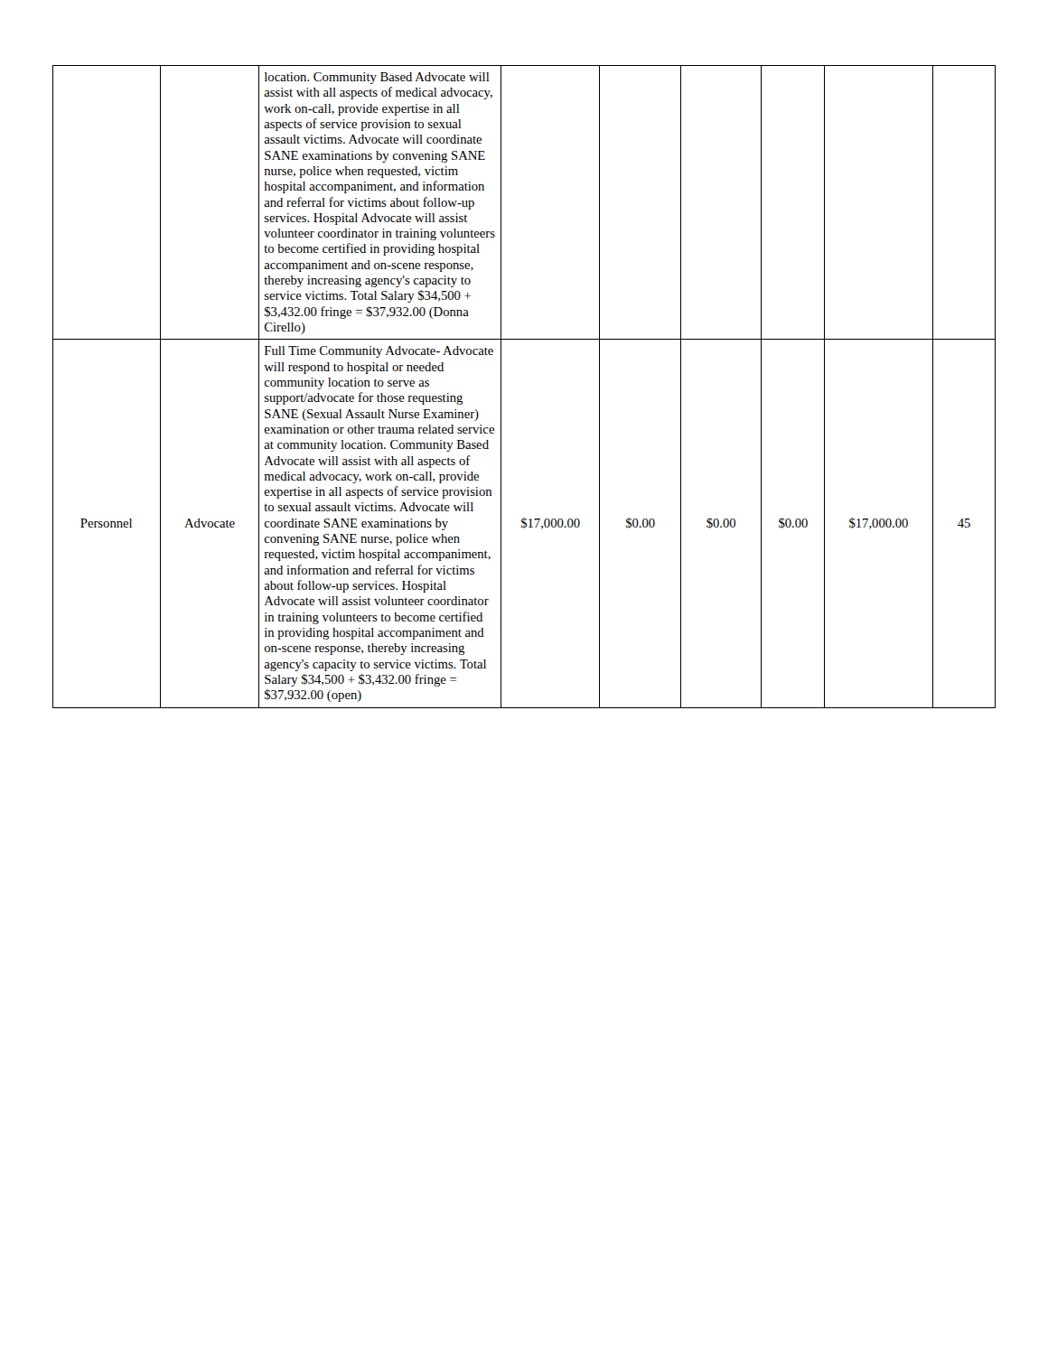| | | location. Community Based Advocate will assist with all aspects of medical advocacy, work on-call, provide expertise in all aspects of service provision to sexual assault victims. Advocate will coordinate SANE examinations by convening SANE nurse, police when requested, victim hospital accompaniment, and information and referral for victims about follow-up services. Hospital Advocate will assist volunteer coordinator in training volunteers to become certified in providing hospital accompaniment and on-scene response, thereby increasing agency's capacity to service victims. Total Salary $34,500 + $3,432.00 fringe = $37,932.00 (Donna Cirello) | | | | | | |
| Personnel | Advocate | Full Time Community Advocate- Advocate will respond to hospital or needed community location to serve as support/advocate for those requesting SANE (Sexual Assault Nurse Examiner) examination or other trauma related service at community location. Community Based Advocate will assist with all aspects of medical advocacy, work on-call, provide expertise in all aspects of service provision to sexual assault victims. Advocate will coordinate SANE examinations by convening SANE nurse, police when requested, victim hospital accompaniment, and information and referral for victims about follow-up services. Hospital Advocate will assist volunteer coordinator in training volunteers to become certified in providing hospital accompaniment and on-scene response, thereby increasing agency's capacity to service victims. Total Salary $34,500 + $3,432.00 fringe = $37,932.00 (open) | $17,000.00 | $0.00 | $0.00 | $0.00 | $17,000.00 | 45 |